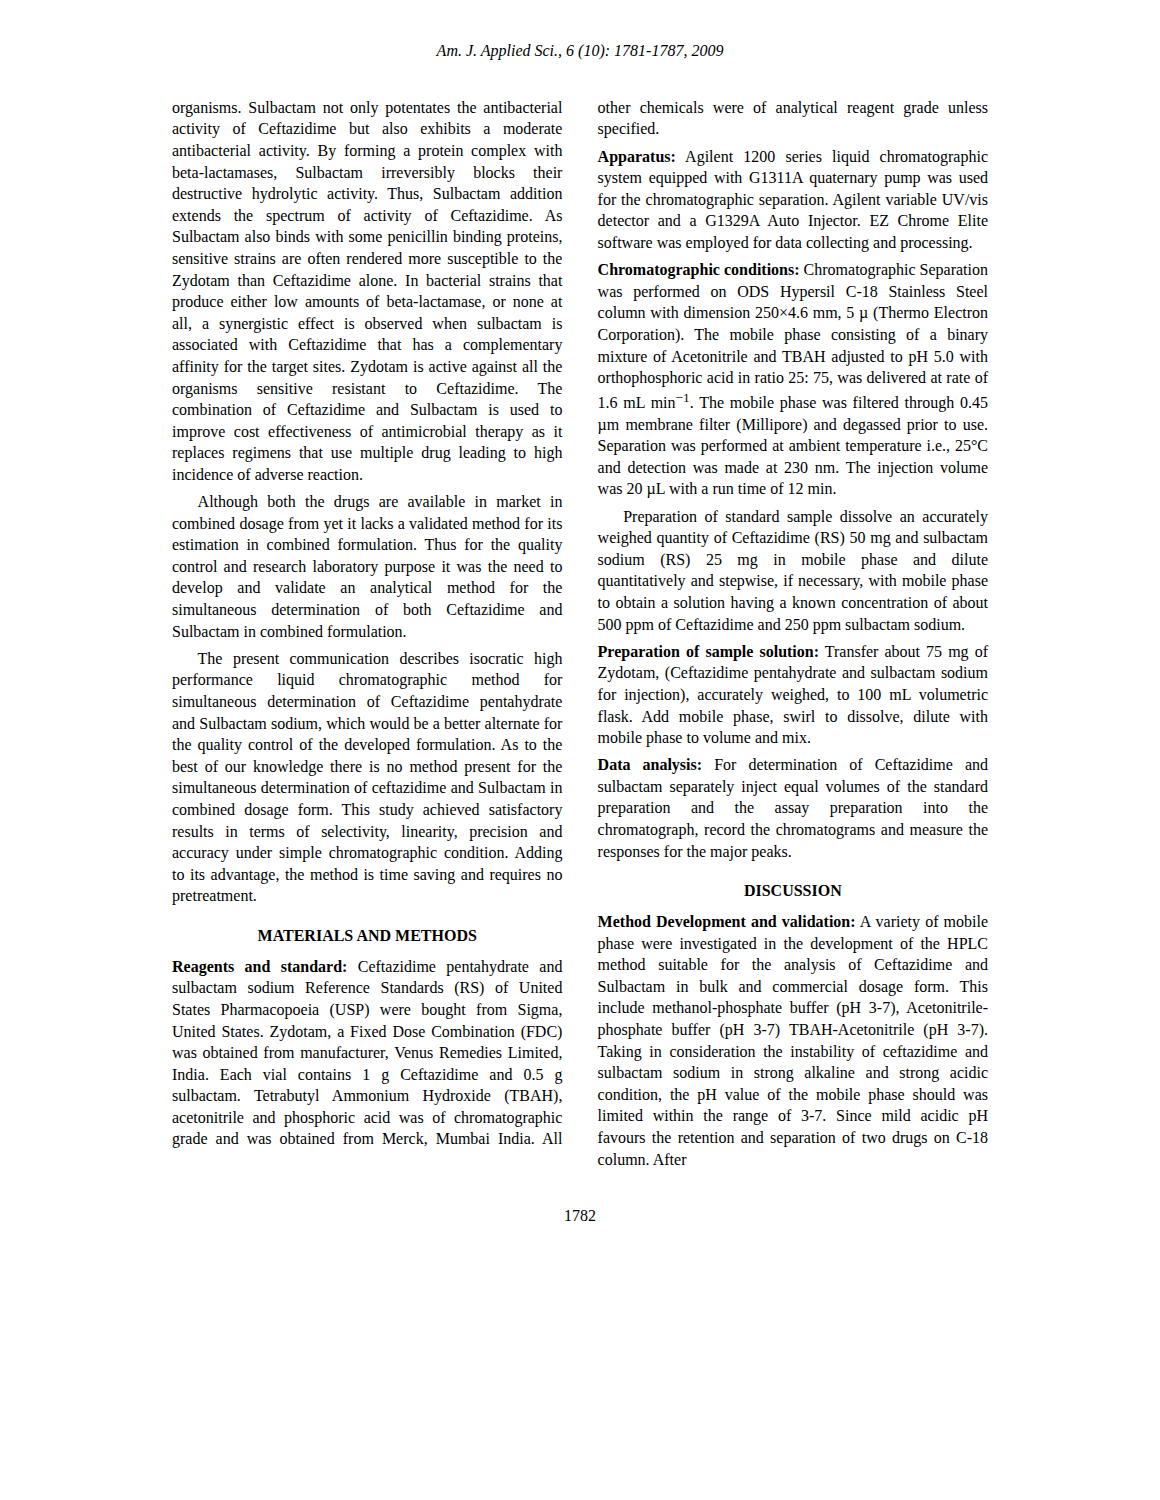Am. J. Applied Sci., 6 (10): 1781-1787, 2009
organisms. Sulbactam not only potentates the antibacterial activity of Ceftazidime but also exhibits a moderate antibacterial activity. By forming a protein complex with beta-lactamases, Sulbactam irreversibly blocks their destructive hydrolytic activity. Thus, Sulbactam addition extends the spectrum of activity of Ceftazidime. As Sulbactam also binds with some penicillin binding proteins, sensitive strains are often rendered more susceptible to the Zydotam than Ceftazidime alone. In bacterial strains that produce either low amounts of beta-lactamase, or none at all, a synergistic effect is observed when sulbactam is associated with Ceftazidime that has a complementary affinity for the target sites. Zydotam is active against all the organisms sensitive resistant to Ceftazidime. The combination of Ceftazidime and Sulbactam is used to improve cost effectiveness of antimicrobial therapy as it replaces regimens that use multiple drug leading to high incidence of adverse reaction.
Although both the drugs are available in market in combined dosage from yet it lacks a validated method for its estimation in combined formulation. Thus for the quality control and research laboratory purpose it was the need to develop and validate an analytical method for the simultaneous determination of both Ceftazidime and Sulbactam in combined formulation.
The present communication describes isocratic high performance liquid chromatographic method for simultaneous determination of Ceftazidime pentahydrate and Sulbactam sodium, which would be a better alternate for the quality control of the developed formulation. As to the best of our knowledge there is no method present for the simultaneous determination of ceftazidime and Sulbactam in combined dosage form. This study achieved satisfactory results in terms of selectivity, linearity, precision and accuracy under simple chromatographic condition. Adding to its advantage, the method is time saving and requires no pretreatment.
Materials and Methods
Reagents and standard: Ceftazidime pentahydrate and sulbactam sodium Reference Standards (RS) of United States Pharmacopoeia (USP) were bought from Sigma, United States. Zydotam, a Fixed Dose Combination (FDC) was obtained from manufacturer, Venus Remedies Limited, India. Each vial contains 1 g Ceftazidime and 0.5 g sulbactam. Tetrabutyl Ammonium Hydroxide (TBAH), acetonitrile and phosphoric acid was of chromatographic grade and was obtained from Merck, Mumbai India. All other chemicals were of analytical reagent grade unless specified.
Apparatus: Agilent 1200 series liquid chromatographic system equipped with G1311A quaternary pump was used for the chromatographic separation. Agilent variable UV/vis detector and a G1329A Auto Injector. EZ Chrome Elite software was employed for data collecting and processing.
Chromatographic conditions: Chromatographic Separation was performed on ODS Hypersil C-18 Stainless Steel column with dimension 250×4.6 mm, 5 µ (Thermo Electron Corporation). The mobile phase consisting of a binary mixture of Acetonitrile and TBAH adjusted to pH 5.0 with orthophosphoric acid in ratio 25: 75, was delivered at rate of 1.6 mL min−1. The mobile phase was filtered through 0.45 µm membrane filter (Millipore) and degassed prior to use. Separation was performed at ambient temperature i.e., 25°C and detection was made at 230 nm. The injection volume was 20 µL with a run time of 12 min.
Preparation of standard sample dissolve an accurately weighed quantity of Ceftazidime (RS) 50 mg and sulbactam sodium (RS) 25 mg in mobile phase and dilute quantitatively and stepwise, if necessary, with mobile phase to obtain a solution having a known concentration of about 500 ppm of Ceftazidime and 250 ppm sulbactam sodium.
Preparation of sample solution: Transfer about 75 mg of Zydotam, (Ceftazidime pentahydrate and sulbactam sodium for injection), accurately weighed, to 100 mL volumetric flask. Add mobile phase, swirl to dissolve, dilute with mobile phase to volume and mix.
Data analysis: For determination of Ceftazidime and sulbactam separately inject equal volumes of the standard preparation and the assay preparation into the chromatograph, record the chromatograms and measure the responses for the major peaks.
Discussion
Method Development and validation: A variety of mobile phase were investigated in the development of the HPLC method suitable for the analysis of Ceftazidime and Sulbactam in bulk and commercial dosage form. This include methanol-phosphate buffer (pH 3-7), Acetonitrile-phosphate buffer (pH 3-7) TBAH-Acetonitrile (pH 3-7). Taking in consideration the instability of ceftazidime and sulbactam sodium in strong alkaline and strong acidic condition, the pH value of the mobile phase should was limited within the range of 3-7. Since mild acidic pH favours the retention and separation of two drugs on C-18 column. After
1782